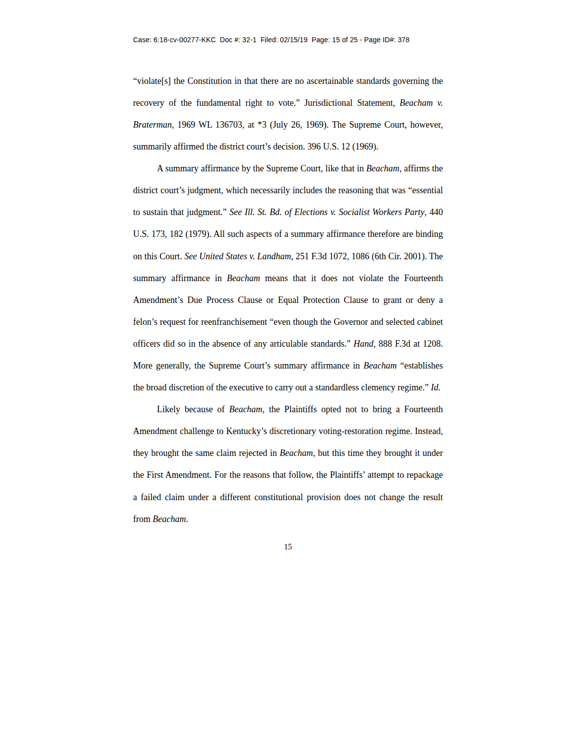Case: 6:18-cv-00277-KKC Doc #: 32-1 Filed: 02/15/19 Page: 15 of 25 - Page ID#: 378
“violate[s] the Constitution in that there are no ascertainable standards governing the recovery of the fundamental right to vote.” Jurisdictional Statement, Beacham v. Braterman, 1969 WL 136703, at *3 (July 26, 1969). The Supreme Court, however, summarily affirmed the district court’s decision. 396 U.S. 12 (1969).
A summary affirmance by the Supreme Court, like that in Beacham, affirms the district court’s judgment, which necessarily includes the reasoning that was “essential to sustain that judgment.” See Ill. St. Bd. of Elections v. Socialist Workers Party, 440 U.S. 173, 182 (1979). All such aspects of a summary affirmance therefore are binding on this Court. See United States v. Landham, 251 F.3d 1072, 1086 (6th Cir. 2001). The summary affirmance in Beacham means that it does not violate the Fourteenth Amendment’s Due Process Clause or Equal Protection Clause to grant or deny a felon’s request for reenfranchisement “even though the Governor and selected cabinet officers did so in the absence of any articulable standards.” Hand, 888 F.3d at 1208. More generally, the Supreme Court’s summary affirmance in Beacham “establishes the broad discretion of the executive to carry out a standardless clemency regime.” Id.
Likely because of Beacham, the Plaintiffs opted not to bring a Fourteenth Amendment challenge to Kentucky’s discretionary voting-restoration regime. Instead, they brought the same claim rejected in Beacham, but this time they brought it under the First Amendment. For the reasons that follow, the Plaintiffs’ attempt to repackage a failed claim under a different constitutional provision does not change the result from Beacham.
15